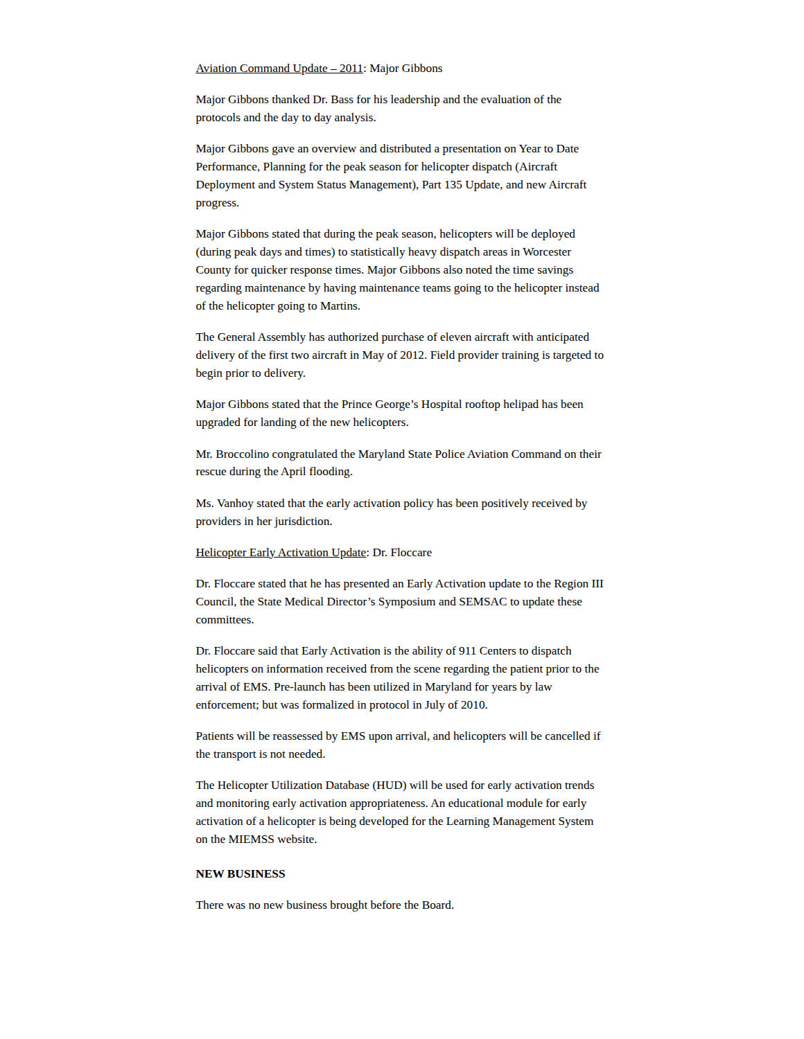Aviation Command Update – 2011: Major Gibbons
Major Gibbons thanked Dr. Bass for his leadership and the evaluation of the protocols and the day to day analysis.
Major Gibbons gave an overview and distributed a presentation on Year to Date Performance, Planning for the peak season for helicopter dispatch (Aircraft Deployment and System Status Management), Part 135 Update, and new Aircraft progress.
Major Gibbons stated that during the peak season, helicopters will be deployed (during peak days and times) to statistically heavy dispatch areas in Worcester County for quicker response times. Major Gibbons also noted the time savings regarding maintenance by having maintenance teams going to the helicopter instead of the helicopter going to Martins.
The General Assembly has authorized purchase of eleven aircraft with anticipated delivery of the first two aircraft in May of 2012. Field provider training is targeted to begin prior to delivery.
Major Gibbons stated that the Prince George’s Hospital rooftop helipad has been upgraded for landing of the new helicopters.
Mr. Broccolino congratulated the Maryland State Police Aviation Command on their rescue during the April flooding.
Ms. Vanhoy stated that the early activation policy has been positively received by providers in her jurisdiction.
Helicopter Early Activation Update: Dr. Floccare
Dr. Floccare stated that he has presented an Early Activation update to the Region III Council, the State Medical Director’s Symposium and SEMSAC to update these committees.
Dr. Floccare said that Early Activation is the ability of 911 Centers to dispatch helicopters on information received from the scene regarding the patient prior to the arrival of EMS. Pre-launch has been utilized in Maryland for years by law enforcement; but was formalized in protocol in July of 2010.
Patients will be reassessed by EMS upon arrival, and helicopters will be cancelled if the transport is not needed.
The Helicopter Utilization Database (HUD) will be used for early activation trends and monitoring early activation appropriateness. An educational module for early activation of a helicopter is being developed for the Learning Management System on the MIEMSS website.
NEW BUSINESS
There was no new business brought before the Board.